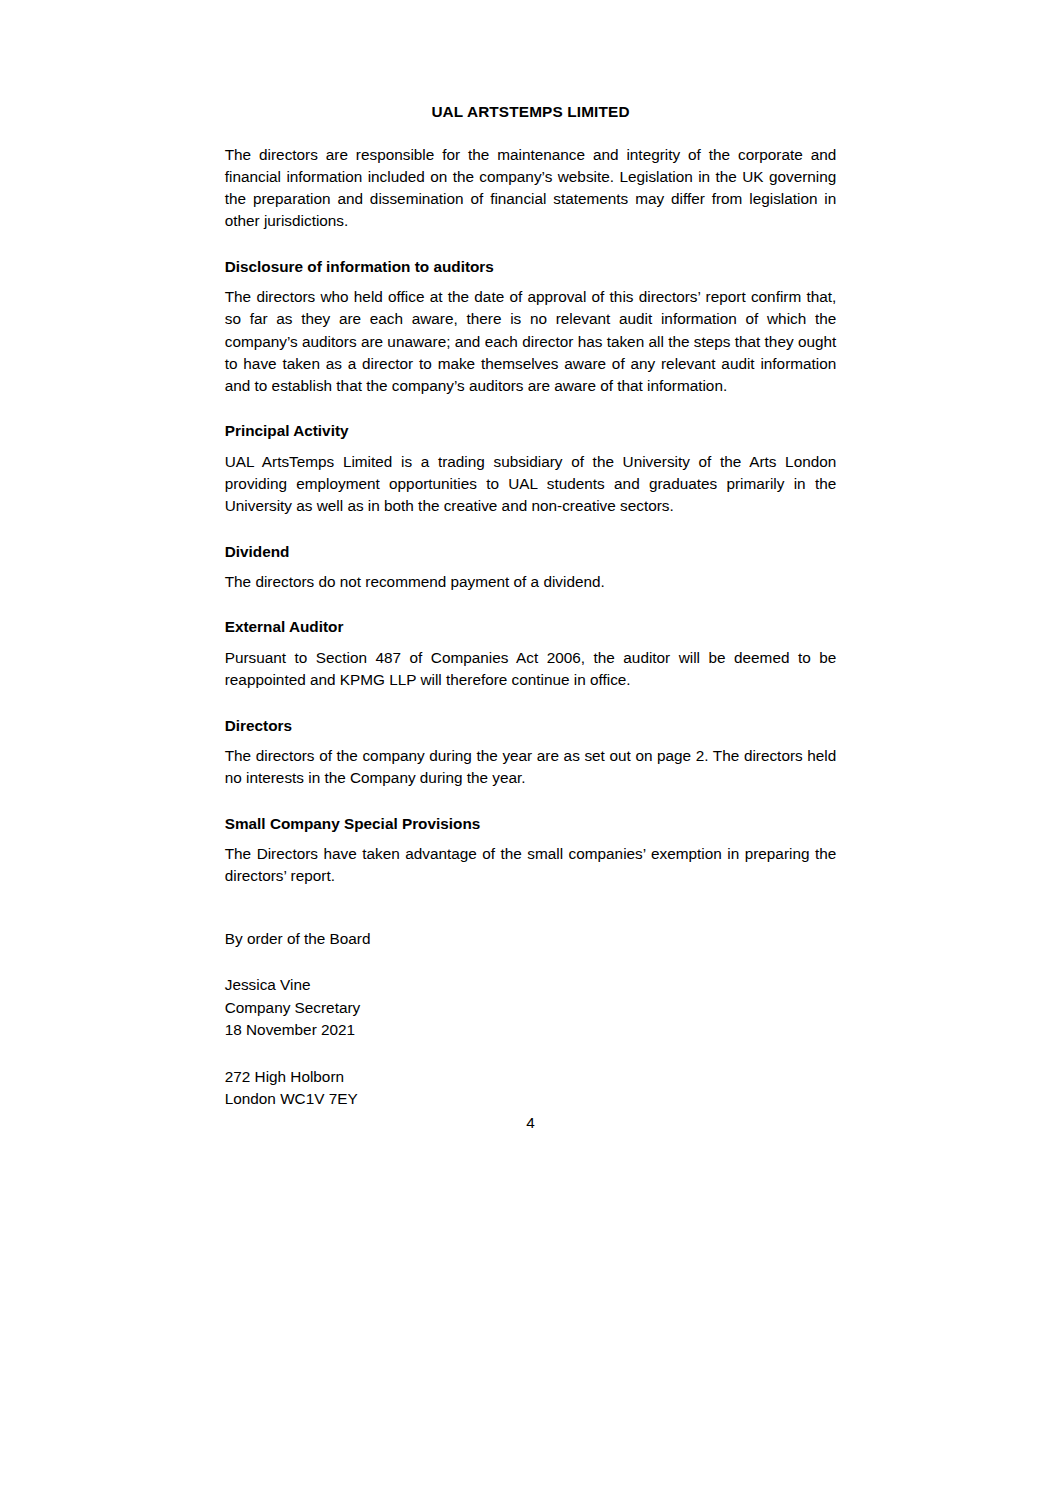UAL ARTSTEMPS LIMITED
The directors are responsible for the maintenance and integrity of the corporate and financial information included on the company’s website. Legislation in the UK governing the preparation and dissemination of financial statements may differ from legislation in other jurisdictions.
Disclosure of information to auditors
The directors who held office at the date of approval of this directors’ report confirm that, so far as they are each aware, there is no relevant audit information of which the company’s auditors are unaware; and each director has taken all the steps that they ought to have taken as a director to make themselves aware of any relevant audit information and to establish that the company’s auditors are aware of that information.
Principal Activity
UAL ArtsTemps Limited is a trading subsidiary of the University of the Arts London providing employment opportunities to UAL students and graduates primarily in the University as well as in both the creative and non-creative sectors.
Dividend
The directors do not recommend payment of a dividend.
External Auditor
Pursuant to Section 487 of Companies Act 2006, the auditor will be deemed to be reappointed and KPMG LLP will therefore continue in office.
Directors
The directors of the company during the year are as set out on page 2. The directors held no interests in the Company during the year.
Small Company Special Provisions
The Directors have taken advantage of the small companies’ exemption in preparing the directors’ report.
By order of the Board
Jessica Vine
Company Secretary
18 November 2021
272 High Holborn
London WC1V 7EY
4